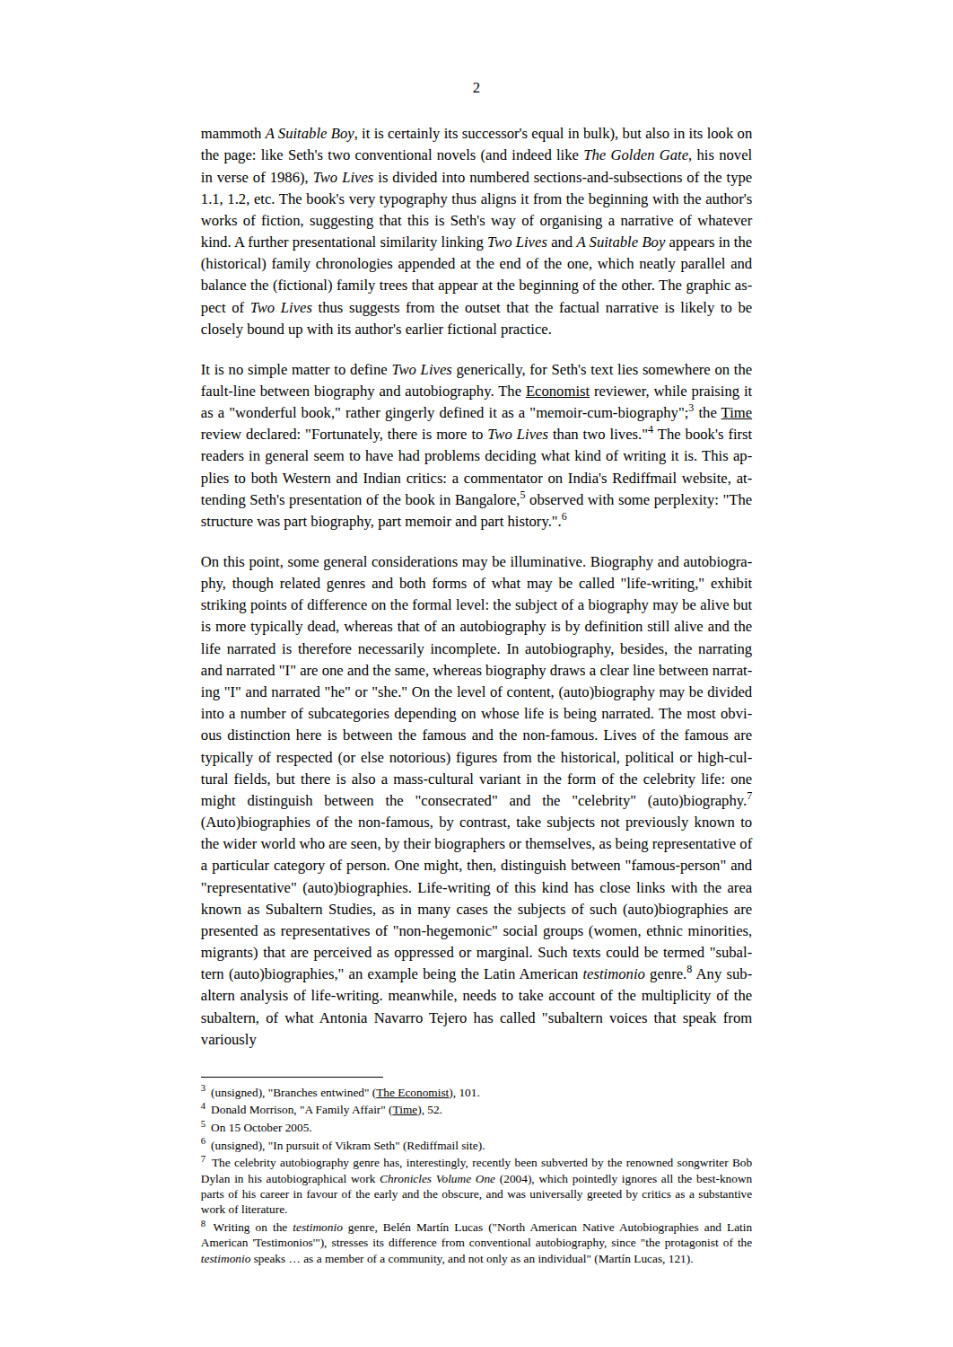2
mammoth A Suitable Boy, it is certainly its successor's equal in bulk), but also in its look on the page: like Seth's two conventional novels (and indeed like The Golden Gate, his novel in verse of 1986), Two Lives is divided into numbered sections-and-subsections of the type 1.1, 1.2, etc. The book's very typography thus aligns it from the beginning with the author's works of fiction, suggesting that this is Seth's way of organising a narrative of whatever kind. A further presentational similarity linking Two Lives and A Suitable Boy appears in the (historical) family chronologies appended at the end of the one, which neatly parallel and balance the (fictional) family trees that appear at the beginning of the other. The graphic aspect of Two Lives thus suggests from the outset that the factual narrative is likely to be closely bound up with its author's earlier fictional practice.
It is no simple matter to define Two Lives generically, for Seth's text lies somewhere on the fault-line between biography and autobiography. The Economist reviewer, while praising it as a "wonderful book," rather gingerly defined it as a "memoir-cum-biography";3 the Time review declared: "Fortunately, there is more to Two Lives than two lives."4 The book's first readers in general seem to have had problems deciding what kind of writing it is. This applies to both Western and Indian critics: a commentator on India's Rediffmail website, attending Seth's presentation of the book in Bangalore,5 observed with some perplexity: "The structure was part biography, part memoir and part history.".6
On this point, some general considerations may be illuminative. Biography and autobiography, though related genres and both forms of what may be called "life-writing," exhibit striking points of difference on the formal level: the subject of a biography may be alive but is more typically dead, whereas that of an autobiography is by definition still alive and the life narrated is therefore necessarily incomplete. In autobiography, besides, the narrating and narrated "I" are one and the same, whereas biography draws a clear line between narrating "I" and narrated "he" or "she." On the level of content, (auto)biography may be divided into a number of subcategories depending on whose life is being narrated. The most obvious distinction here is between the famous and the non-famous. Lives of the famous are typically of respected (or else notorious) figures from the historical, political or high-cultural fields, but there is also a mass-cultural variant in the form of the celebrity life: one might distinguish between the "consecrated" and the "celebrity" (auto)biography.7 (Auto)biographies of the non-famous, by contrast, take subjects not previously known to the wider world who are seen, by their biographers or themselves, as being representative of a particular category of person. One might, then, distinguish between "famous-person" and "representative" (auto)biographies. Life-writing of this kind has close links with the area known as Subaltern Studies, as in many cases the subjects of such (auto)biographies are presented as representatives of "non-hegemonic" social groups (women, ethnic minorities, migrants) that are perceived as oppressed or marginal. Such texts could be termed "subaltern (auto)biographies," an example being the Latin American testimonio genre.8 Any subaltern analysis of life-writing. meanwhile, needs to take account of the multiplicity of the subaltern, of what Antonia Navarro Tejero has called "subaltern voices that speak from variously
3 (unsigned), "Branches entwined" (The Economist), 101.
4 Donald Morrison, "A Family Affair" (Time), 52.
5 On 15 October 2005.
6 (unsigned), "In pursuit of Vikram Seth" (Rediffmail site).
7 The celebrity autobiography genre has, interestingly, recently been subverted by the renowned songwriter Bob Dylan in his autobiographical work Chronicles Volume One (2004), which pointedly ignores all the best-known parts of his career in favour of the early and the obscure, and was universally greeted by critics as a substantive work of literature.
8 Writing on the testimonio genre, Belén Martín Lucas ("North American Native Autobiographies and Latin American 'Testimonios'"), stresses its difference from conventional autobiography, since "the protagonist of the testimonio speaks … as a member of a community, and not only as an individual" (Martín Lucas, 121).